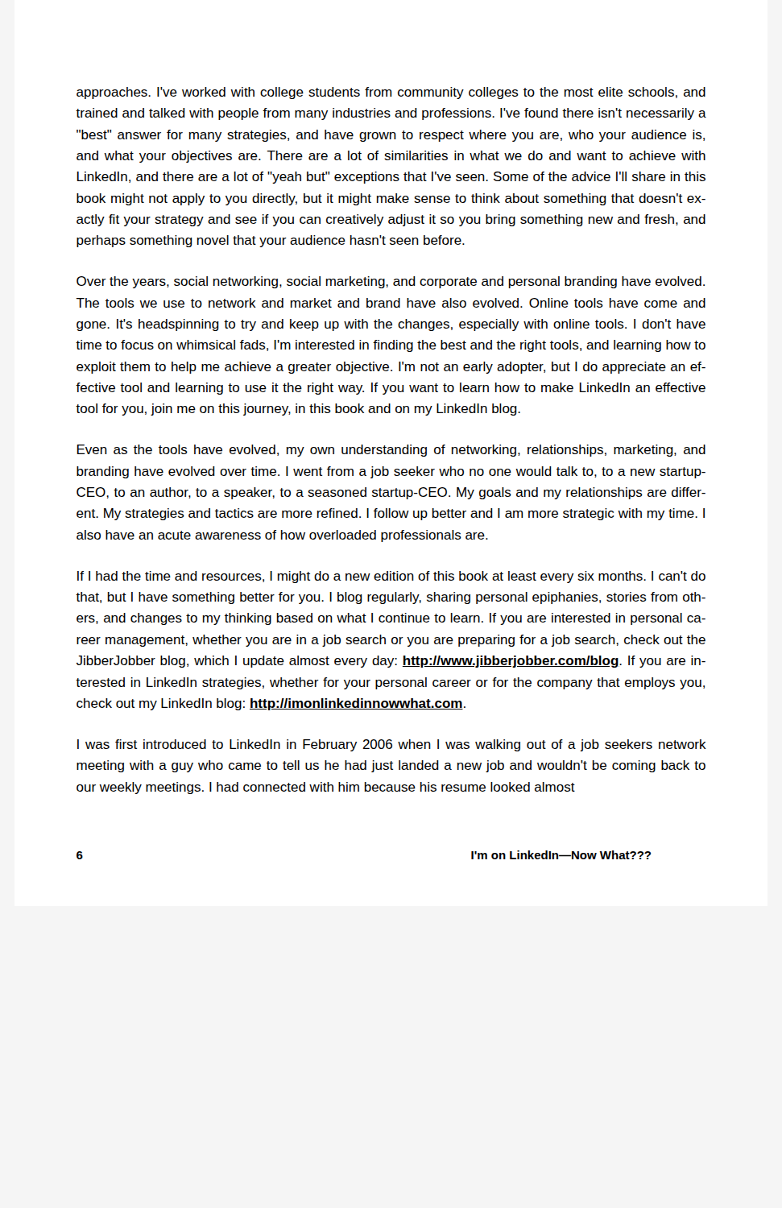approaches. I've worked with college students from community colleges to the most elite schools, and trained and talked with people from many industries and professions. I've found there isn't necessarily a "best" answer for many strategies, and have grown to respect where you are, who your audience is, and what your objectives are. There are a lot of similarities in what we do and want to achieve with LinkedIn, and there are a lot of "yeah but" exceptions that I've seen. Some of the advice I'll share in this book might not apply to you directly, but it might make sense to think about something that doesn't exactly fit your strategy and see if you can creatively adjust it so you bring something new and fresh, and perhaps something novel that your audience hasn't seen before.
Over the years, social networking, social marketing, and corporate and personal branding have evolved. The tools we use to network and market and brand have also evolved. Online tools have come and gone. It's headspinning to try and keep up with the changes, especially with online tools. I don't have time to focus on whimsical fads, I'm interested in finding the best and the right tools, and learning how to exploit them to help me achieve a greater objective. I'm not an early adopter, but I do appreciate an effective tool and learning to use it the right way. If you want to learn how to make LinkedIn an effective tool for you, join me on this journey, in this book and on my LinkedIn blog.
Even as the tools have evolved, my own understanding of networking, relationships, marketing, and branding have evolved over time. I went from a job seeker who no one would talk to, to a new startup-CEO, to an author, to a speaker, to a seasoned startup-CEO. My goals and my relationships are different. My strategies and tactics are more refined. I follow up better and I am more strategic with my time. I also have an acute awareness of how overloaded professionals are.
If I had the time and resources, I might do a new edition of this book at least every six months. I can't do that, but I have something better for you. I blog regularly, sharing personal epiphanies, stories from others, and changes to my thinking based on what I continue to learn. If you are interested in personal career management, whether you are in a job search or you are preparing for a job search, check out the JibberJobber blog, which I update almost every day: http://www.jibberjobber.com/blog. If you are interested in LinkedIn strategies, whether for your personal career or for the company that employs you, check out my LinkedIn blog: http://imonlinkedinnowwhat.com.
I was first introduced to LinkedIn in February 2006 when I was walking out of a job seekers network meeting with a guy who came to tell us he had just landed a new job and wouldn't be coming back to our weekly meetings. I had connected with him because his resume looked almost
6 I'm on LinkedIn—Now What???